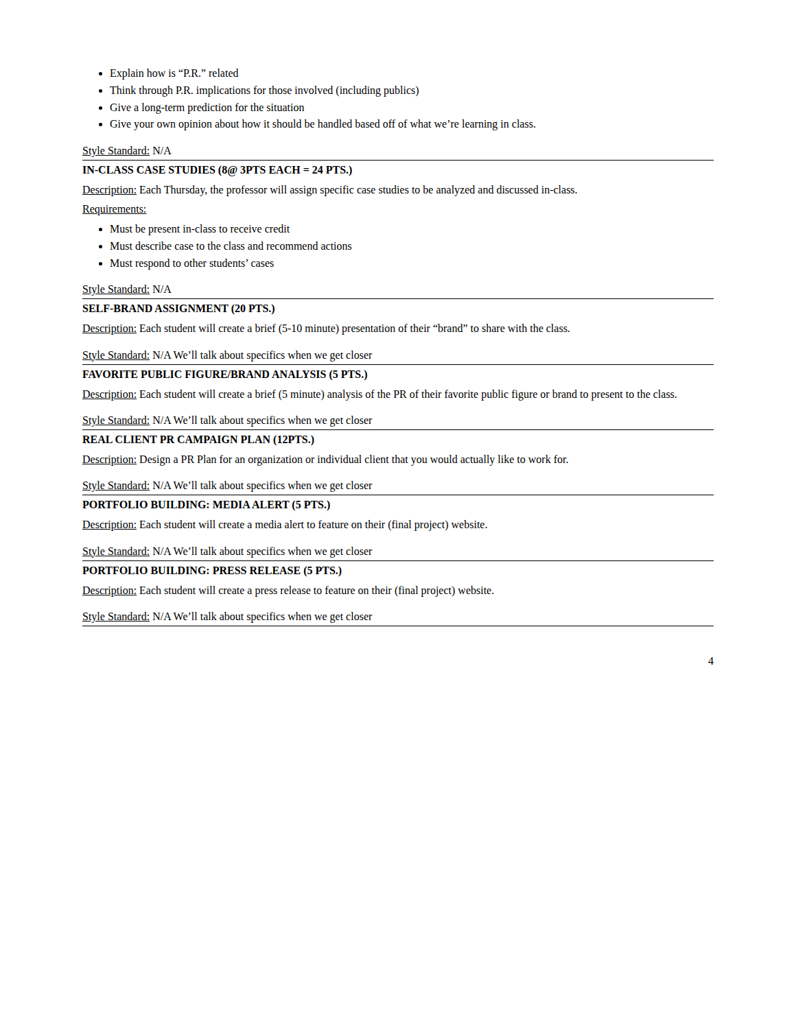Explain how is “P.R.” related
Think through P.R. implications for those involved (including publics)
Give a long-term prediction for the situation
Give your own opinion about how it should be handled based off of what we’re learning in class.
Style Standard: N/A
In-Class Case Studies (8@ 3pts each = 24 pts.)
Description: Each Thursday, the professor will assign specific case studies to be analyzed and discussed in-class.
Requirements:
Must be present in-class to receive credit
Must describe case to the class and recommend actions
Must respond to other students’ cases
Style Standard: N/A
Self-Brand Assignment (20 pts.)
Description: Each student will create a brief (5-10 minute) presentation of their “brand” to share with the class.
Style Standard: N/A We’ll talk about specifics when we get closer
Favorite Public Figure/Brand Analysis (5 pts.)
Description: Each student will create a brief (5 minute) analysis of the PR of their favorite public figure or brand to present to the class.
Style Standard: N/A We’ll talk about specifics when we get closer
Real Client PR Campaign Plan (12pts.)
Description: Design a PR Plan for an organization or individual client that you would actually like to work for.
Style Standard: N/A We’ll talk about specifics when we get closer
Portfolio Building: Media Alert (5 pts.)
Description: Each student will create a media alert to feature on their (final project) website.
Style Standard: N/A We’ll talk about specifics when we get closer
Portfolio Building: Press Release (5 pts.)
Description: Each student will create a press release to feature on their (final project) website.
Style Standard: N/A We’ll talk about specifics when we get closer
4